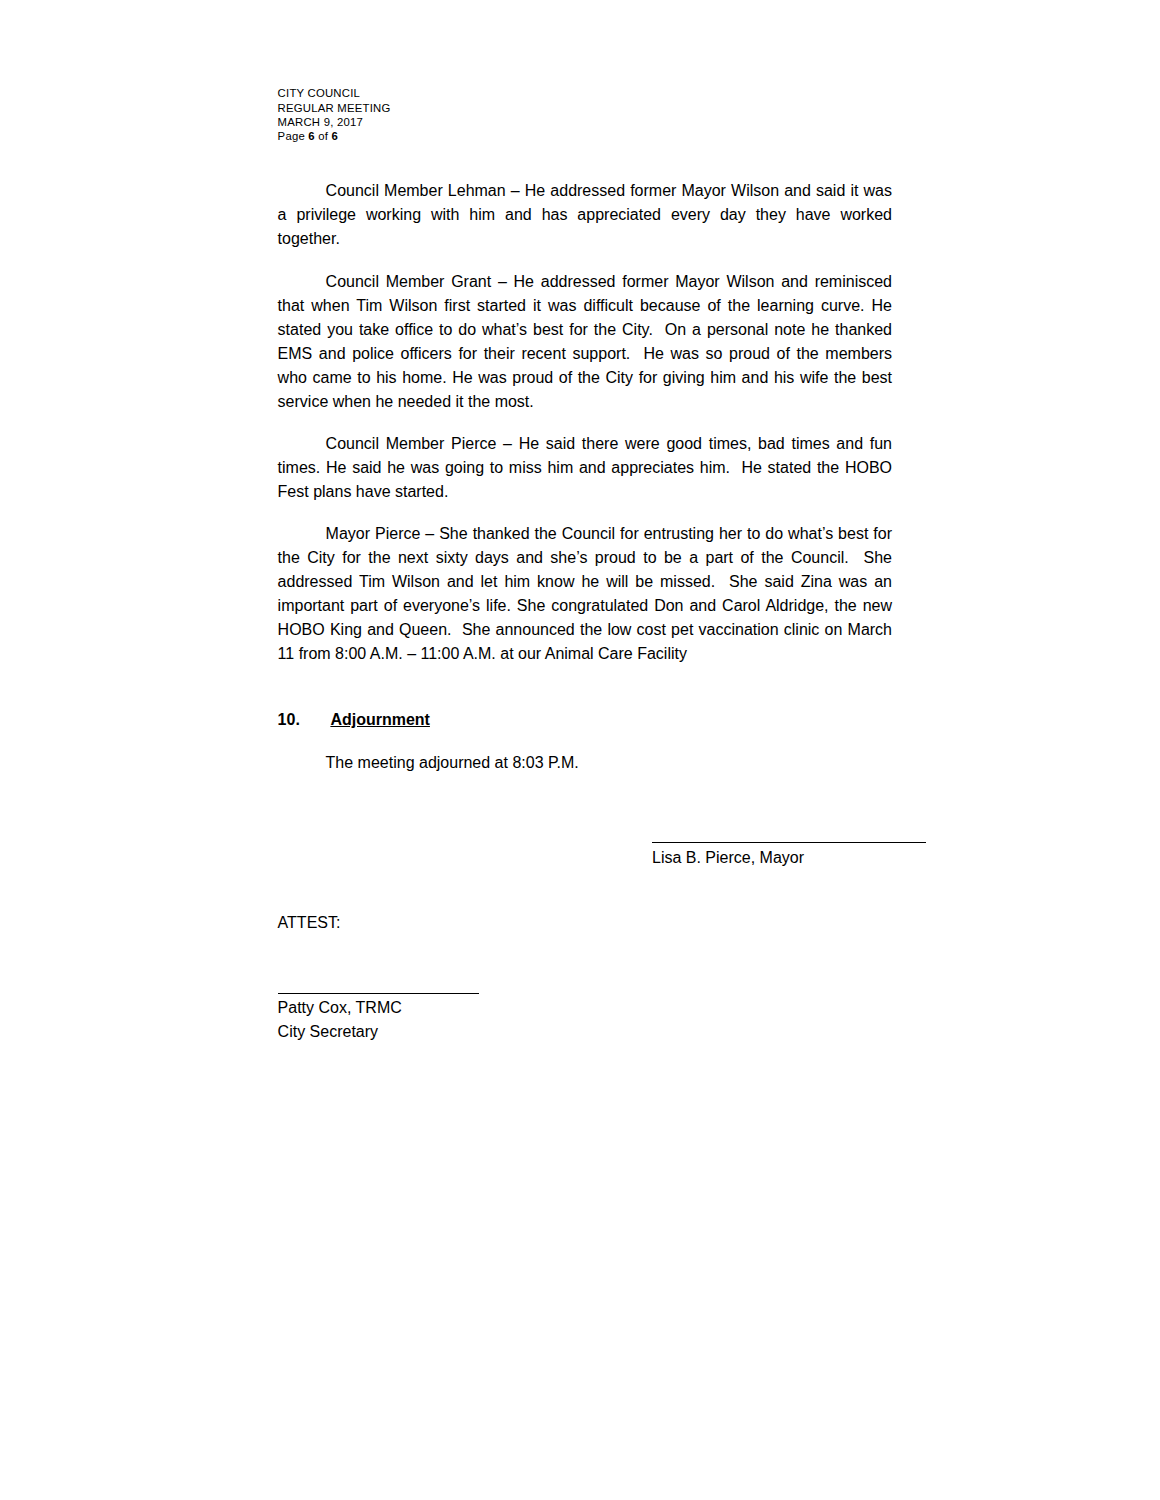CITY COUNCIL
REGULAR MEETING
MARCH 9, 2017
Page 6 of 6
Council Member Lehman – He addressed former Mayor Wilson and said it was a privilege working with him and has appreciated every day they have worked together.
Council Member Grant – He addressed former Mayor Wilson and reminisced that when Tim Wilson first started it was difficult because of the learning curve. He stated you take office to do what’s best for the City. On a personal note he thanked EMS and police officers for their recent support. He was so proud of the members who came to his home. He was proud of the City for giving him and his wife the best service when he needed it the most.
Council Member Pierce – He said there were good times, bad times and fun times. He said he was going to miss him and appreciates him. He stated the HOBO Fest plans have started.
Mayor Pierce – She thanked the Council for entrusting her to do what’s best for the City for the next sixty days and she’s proud to be a part of the Council. She addressed Tim Wilson and let him know he will be missed. She said Zina was an important part of everyone’s life. She congratulated Don and Carol Aldridge, the new HOBO King and Queen. She announced the low cost pet vaccination clinic on March 11 from 8:00 A.M. – 11:00 A.M. at our Animal Care Facility
10. Adjournment
The meeting adjourned at 8:03 P.M.
Lisa B. Pierce, Mayor
ATTEST:
Patty Cox, TRMC
City Secretary